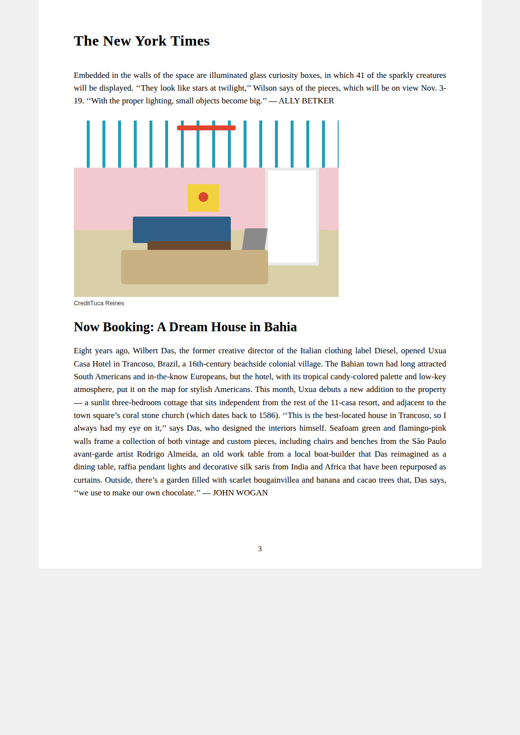The New York Times
Embedded in the walls of the space are illuminated glass curiosity boxes, in which 41 of the sparkly creatures will be displayed. ‘‘They look like stars at twilight,’’ Wilson says of the pieces, which will be on view Nov. 3-19. ‘‘With the proper lighting, small objects become big.’’ — ALLY BETKER
CreditTuca Reines
Now Booking: A Dream House in Bahia
Eight years ago, Wilbert Das, the former creative director of the Italian clothing label Diesel, opened Uxua Casa Hotel in Trancoso, Brazil, a 16th-century beachside colonial village. The Bahian town had long attracted South Americans and in-the-know Europeans, but the hotel, with its tropical candy-colored palette and low-key atmosphere, put it on the map for stylish Americans. This month, Uxua debuts a new addition to the property — a sunlit three-bedroom cottage that sits independent from the rest of the 11-casa resort, and adjacent to the town square’s coral stone church (which dates back to 1586). ‘‘This is the best-located house in Trancoso, so I always had my eye on it,’’ says Das, who designed the interiors himself. Seafoam green and flamingo-pink walls frame a collection of both vintage and custom pieces, including chairs and benches from the São Paulo avant-garde artist Rodrigo Almeida, an old work table from a local boat-builder that Das reimagined as a dining table, raffia pendant lights and decorative silk saris from India and Africa that have been repurposed as curtains. Outside, there’s a garden filled with scarlet bougainvillea and banana and cacao trees that, Das says, ‘‘we use to make our own chocolate.’’ — JOHN WOGAN
3